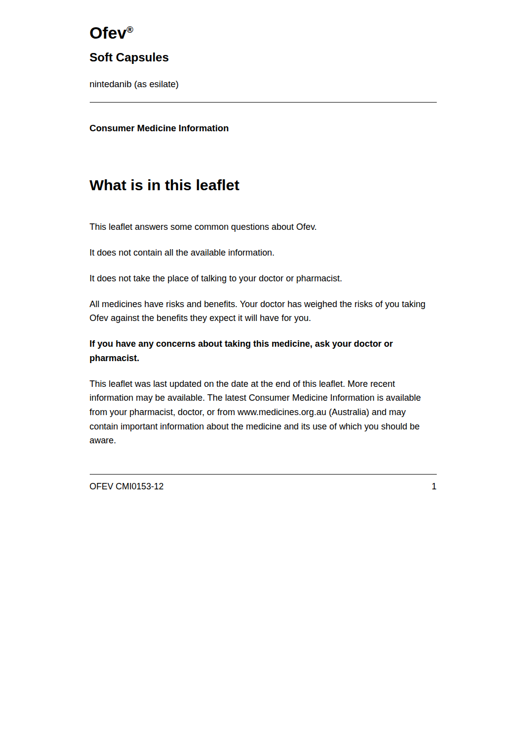Ofev®
Soft Capsules
nintedanib (as esilate)
Consumer Medicine Information
What is in this leaflet
This leaflet answers some common questions about Ofev.
It does not contain all the available information.
It does not take the place of talking to your doctor or pharmacist.
All medicines have risks and benefits. Your doctor has weighed the risks of you taking Ofev against the benefits they expect it will have for you.
If you have any concerns about taking this medicine, ask your doctor or pharmacist.
This leaflet was last updated on the date at the end of this leaflet. More recent information may be available. The latest Consumer Medicine Information is available from your pharmacist, doctor, or from www.medicines.org.au (Australia) and may contain important information about the medicine and its use of which you should be aware.
OFEV CMI0153-12 1